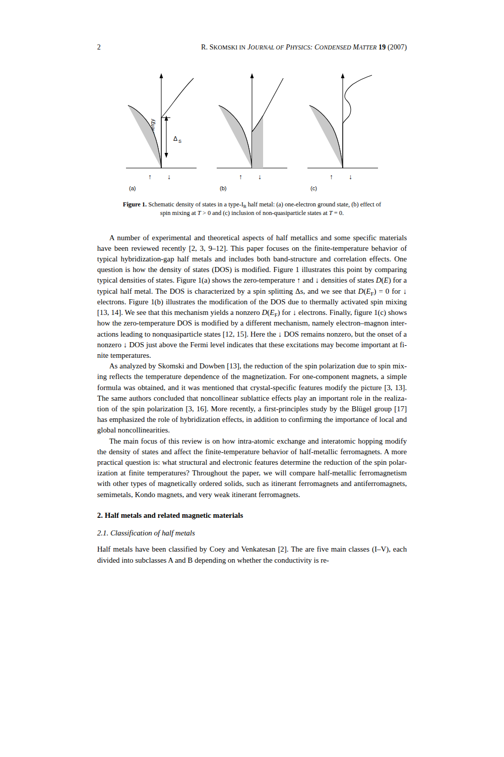2
R. SKOMSKI IN JOURNAL OF PHYSICS: CONDENSED MATTER 19 (2007)
Energy Δ S ↑ ↓ (a) ↑ ↓ (b) ↑ ↓ (c)
Figure 1. Schematic density of states in a type-IB half metal: (a) one-electron ground state, (b) effect of spin mixing at T > 0 and (c) inclusion of non-quasiparticle states at T = 0.
A number of experimental and theoretical aspects of half metallics and some specific materials have been reviewed recently [2, 3, 9–12]. This paper focuses on the finite-temperature behavior of typical hybridization-gap half metals and includes both band-structure and correlation effects. One question is how the density of states (DOS) is modified. Figure 1 illustrates this point by comparing typical densities of states. Figure 1(a) shows the zero-temperature ↑ and ↓ densities of states D(E) for a typical half metal. The DOS is characterized by a spin splitting Δs, and we see that D(EF) = 0 for ↓ electrons. Figure 1(b) illustrates the modification of the DOS due to thermally activated spin mixing [13, 14]. We see that this mechanism yields a nonzero D(EF) for ↓ electrons. Finally, figure 1(c) shows how the zero-temperature DOS is modified by a different mechanism, namely electron–magnon interactions leading to nonquasiparticle states [12, 15]. Here the ↓ DOS remains nonzero, but the onset of a nonzero ↓ DOS just above the Fermi level indicates that these excitations may become important at finite temperatures.
As analyzed by Skomski and Dowben [13], the reduction of the spin polarization due to spin mixing reflects the temperature dependence of the magnetization. For one-component magnets, a simple formula was obtained, and it was mentioned that crystal-specific features modify the picture [3, 13]. The same authors concluded that noncollinear sublattice effects play an important role in the realization of the spin polarization [3, 16]. More recently, a first-principles study by the Blügel group [17] has emphasized the role of hybridization effects, in addition to confirming the importance of local and global noncollinearities.
The main focus of this review is on how intra-atomic exchange and interatomic hopping modify the density of states and affect the finite-temperature behavior of half-metallic ferromagnets. A more practical question is: what structural and electronic features determine the reduction of the spin polarization at finite temperatures? Throughout the paper, we will compare half-metallic ferromagnetism with other types of magnetically ordered solids, such as itinerant ferromagnets and antiferromagnets, semimetals, Kondo magnets, and very weak itinerant ferromagnets.
2. Half metals and related magnetic materials
2.1. Classification of half metals
Half metals have been classified by Coey and Venkatesan [2]. The are five main classes (I–V), each divided into subclasses A and B depending on whether the conductivity is re-